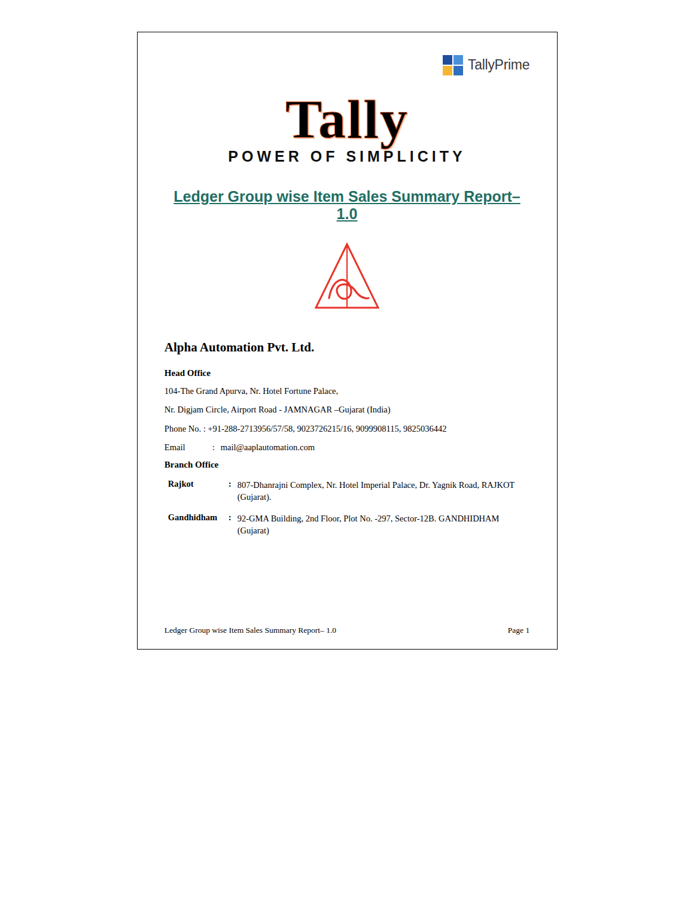TallyPrime
Tally
POWER OF SIMPLICITY
Ledger Group wise Item Sales Summary Report– 1.0
Alpha Automation Pvt. Ltd.
Head Office
104-The Grand Apurva, Nr. Hotel Fortune Palace,
Nr. Digjam Circle, Airport Road - JAMNAGAR –Gujarat (India)
Phone No. : +91-288-2713956/57/58, 9023726215/16, 9099908115, 9825036442
Email : mail@aaplautomation.com
Branch Office
| Rajkot | : | 807-Dhanrajni Complex, Nr. Hotel Imperial Palace, Dr. Yagnik Road, RAJKOT (Gujarat). |
| Gandhidham | : | 92-GMA Building, 2nd Floor, Plot No. -297, Sector-12B. GANDHIDHAM (Gujarat) |
Ledger Group wise Item Sales Summary Report– 1.0
Page 1